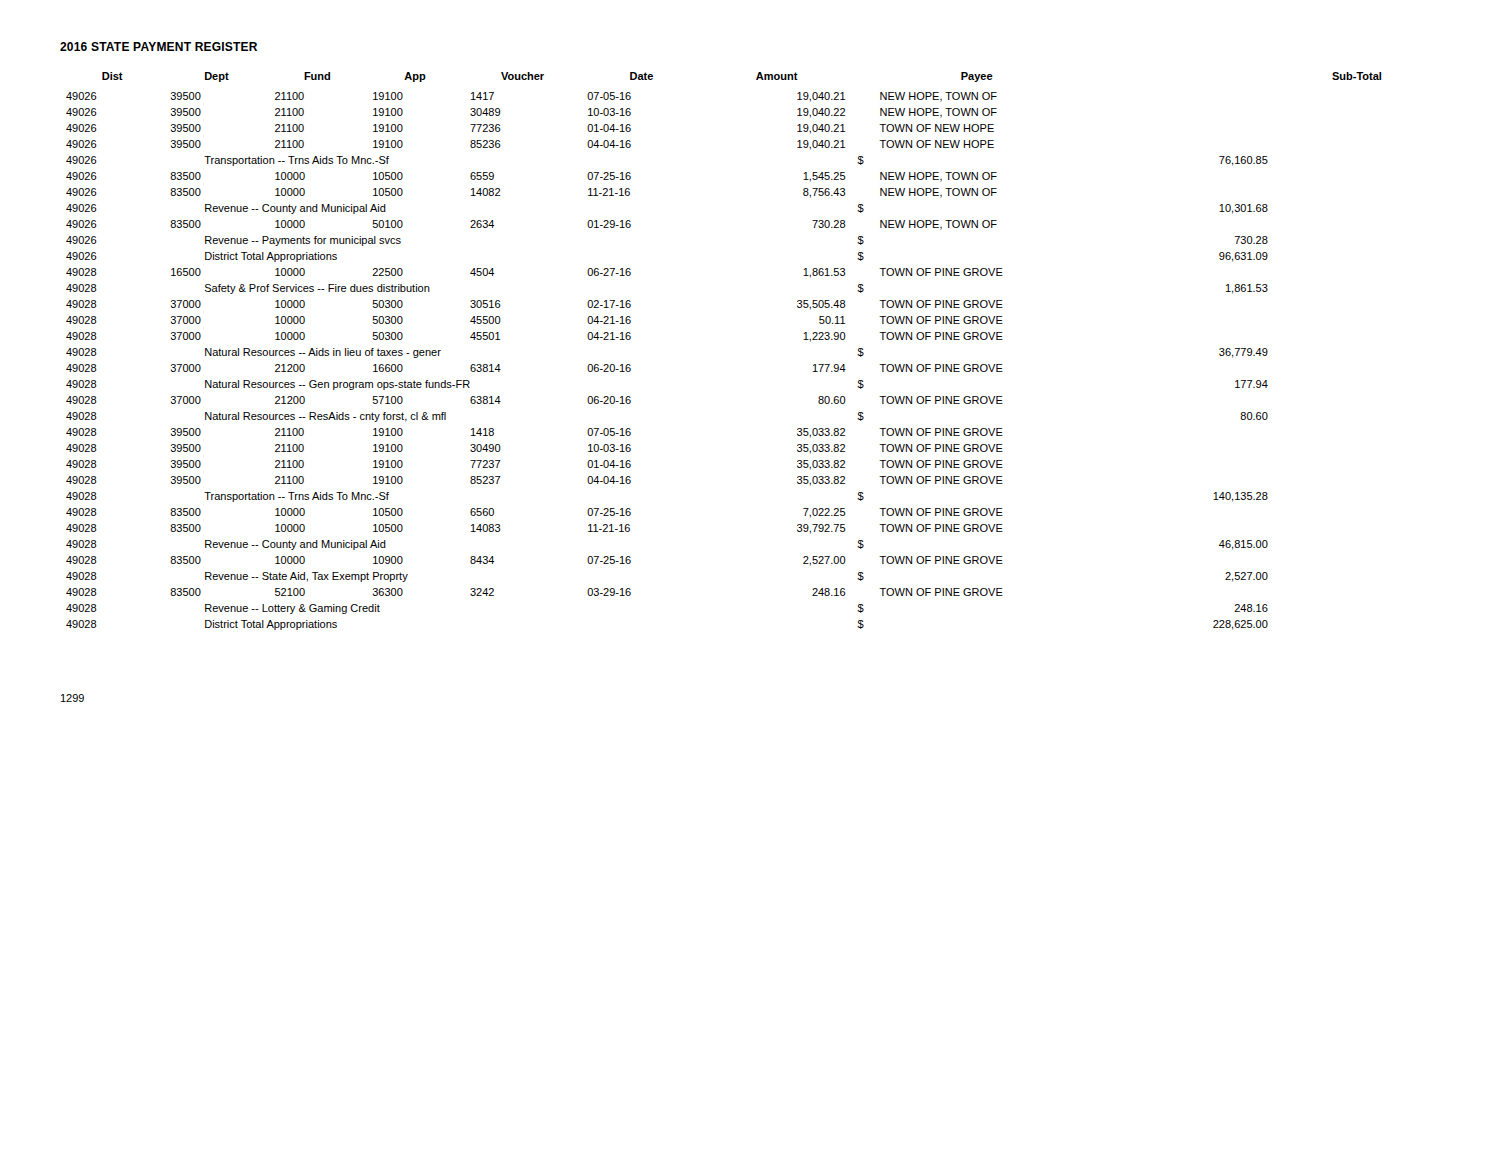2016 STATE PAYMENT REGISTER
| Dist | Dept | Fund | App | Voucher | Date | Amount | Payee | | Sub-Total |
| --- | --- | --- | --- | --- | --- | --- | --- | --- | --- |
| 49026 | 39500 | 21100 | 19100 | 1417 | 07-05-16 | 19,040.21 | NEW HOPE, TOWN OF | | |
| 49026 | 39500 | 21100 | 19100 | 30489 | 10-03-16 | 19,040.22 | NEW HOPE, TOWN OF | | |
| 49026 | 39500 | 21100 | 19100 | 77236 | 01-04-16 | 19,040.21 | TOWN OF NEW HOPE | | |
| 49026 | 39500 | 21100 | 19100 | 85236 | 04-04-16 | 19,040.21 | TOWN OF NEW HOPE | | |
| 49026 | Transportation -- Trns Aids To Mnc.-Sf | $ | 76,160.85 |
| 49026 | 83500 | 10000 | 10500 | 6559 | 07-25-16 | 1,545.25 | NEW HOPE, TOWN OF | | |
| 49026 | 83500 | 10000 | 10500 | 14082 | 11-21-16 | 8,756.43 | NEW HOPE, TOWN OF | | |
| 49026 | Revenue -- County and Municipal Aid | $ | 10,301.68 |
| 49026 | 83500 | 10000 | 50100 | 2634 | 01-29-16 | 730.28 | NEW HOPE, TOWN OF | | |
| 49026 | Revenue -- Payments for municipal svcs | $ | 730.28 |
| 49026 | District Total Appropriations | $ | 96,631.09 |
| 49028 | 16500 | 10000 | 22500 | 4504 | 06-27-16 | 1,861.53 | TOWN OF PINE GROVE | | |
| 49028 | Safety & Prof Services -- Fire dues distribution | $ | 1,861.53 |
| 49028 | 37000 | 10000 | 50300 | 30516 | 02-17-16 | 35,505.48 | TOWN OF PINE GROVE | | |
| 49028 | 37000 | 10000 | 50300 | 45500 | 04-21-16 | 50.11 | TOWN OF PINE GROVE | | |
| 49028 | 37000 | 10000 | 50300 | 45501 | 04-21-16 | 1,223.90 | TOWN OF PINE GROVE | | |
| 49028 | Natural Resources -- Aids in lieu of taxes - gener | $ | 36,779.49 |
| 49028 | 37000 | 21200 | 16600 | 63814 | 06-20-16 | 177.94 | TOWN OF PINE GROVE | | |
| 49028 | Natural Resources -- Gen program ops-state funds-FR | $ | 177.94 |
| 49028 | 37000 | 21200 | 57100 | 63814 | 06-20-16 | 80.60 | TOWN OF PINE GROVE | | |
| 49028 | Natural Resources -- ResAids - cnty forst, cl & mfl | $ | 80.60 |
| 49028 | 39500 | 21100 | 19100 | 1418 | 07-05-16 | 35,033.82 | TOWN OF PINE GROVE | | |
| 49028 | 39500 | 21100 | 19100 | 30490 | 10-03-16 | 35,033.82 | TOWN OF PINE GROVE | | |
| 49028 | 39500 | 21100 | 19100 | 77237 | 01-04-16 | 35,033.82 | TOWN OF PINE GROVE | | |
| 49028 | 39500 | 21100 | 19100 | 85237 | 04-04-16 | 35,033.82 | TOWN OF PINE GROVE | | |
| 49028 | Transportation -- Trns Aids To Mnc.-Sf | $ | 140,135.28 |
| 49028 | 83500 | 10000 | 10500 | 6560 | 07-25-16 | 7,022.25 | TOWN OF PINE GROVE | | |
| 49028 | 83500 | 10000 | 10500 | 14083 | 11-21-16 | 39,792.75 | TOWN OF PINE GROVE | | |
| 49028 | Revenue -- County and Municipal Aid | $ | 46,815.00 |
| 49028 | 83500 | 10000 | 10900 | 8434 | 07-25-16 | 2,527.00 | TOWN OF PINE GROVE | | |
| 49028 | Revenue -- State Aid, Tax Exempt Proprty | $ | 2,527.00 |
| 49028 | 83500 | 52100 | 36300 | 3242 | 03-29-16 | 248.16 | TOWN OF PINE GROVE | | |
| 49028 | Revenue -- Lottery & Gaming Credit | $ | 248.16 |
| 49028 | District Total Appropriations | $ | 228,625.00 |
1299